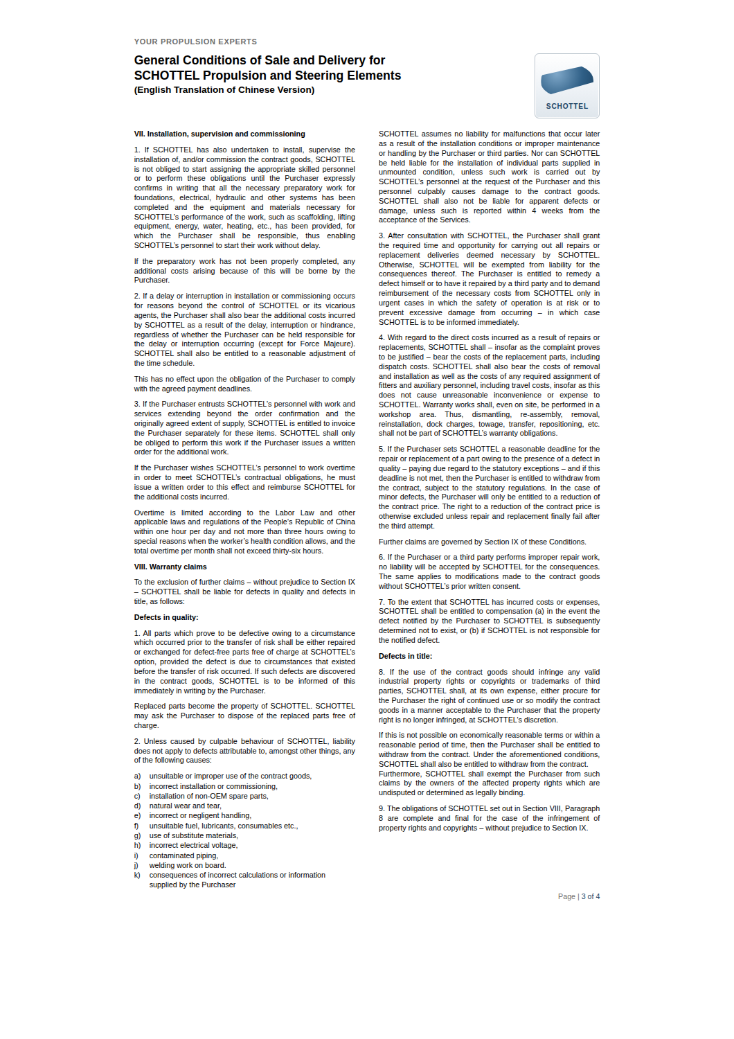YOUR PROPULSION EXPERTS
General Conditions of Sale and Delivery for
SCHOTTEL Propulsion and Steering Elements
(English Translation of Chinese Version)
SCHOTTEL
VII. Installation, supervision and commissioning
1. If SCHOTTEL has also undertaken to install, supervise the installation of, and/or commission the contract goods, SCHOTTEL is not obliged to start assigning the appropriate skilled personnel or to perform these obligations until the Purchaser expressly confirms in writing that all the necessary preparatory work for foundations, electrical, hydraulic and other systems has been completed and the equipment and materials necessary for SCHOTTEL’s performance of the work, such as scaffolding, lifting equipment, energy, water, heating, etc., has been provided, for which the Purchaser shall be responsible, thus enabling SCHOTTEL’s personnel to start their work without delay.
If the preparatory work has not been properly completed, any additional costs arising because of this will be borne by the Purchaser.
2. If a delay or interruption in installation or commissioning occurs for reasons beyond the control of SCHOTTEL or its vicarious agents, the Purchaser shall also bear the additional costs incurred by SCHOTTEL as a result of the delay, interruption or hindrance, regardless of whether the Purchaser can be held responsible for the delay or interruption occurring (except for Force Majeure). SCHOTTEL shall also be entitled to a reasonable adjustment of the time schedule.
This has no effect upon the obligation of the Purchaser to comply with the agreed payment deadlines.
3. If the Purchaser entrusts SCHOTTEL’s personnel with work and services extending beyond the order confirmation and the originally agreed extent of supply, SCHOTTEL is entitled to invoice the Purchaser separately for these items. SCHOTTEL shall only be obliged to perform this work if the Purchaser issues a written order for the additional work.
If the Purchaser wishes SCHOTTEL’s personnel to work overtime in order to meet SCHOTTEL’s contractual obligations, he must issue a written order to this effect and reimburse SCHOTTEL for the additional costs incurred.
Overtime is limited according to the Labor Law and other applicable laws and regulations of the People’s Republic of China within one hour per day and not more than three hours owing to special reasons when the worker’s health condition allows, and the total overtime per month shall not exceed thirty-six hours.
VIII. Warranty claims
To the exclusion of further claims – without prejudice to Section IX – SCHOTTEL shall be liable for defects in quality and defects in title, as follows:
Defects in quality:
1. All parts which prove to be defective owing to a circumstance which occurred prior to the transfer of risk shall be either repaired or exchanged for defect-free parts free of charge at SCHOTTEL’s option, provided the defect is due to circumstances that existed before the transfer of risk occurred. If such defects are discovered in the contract goods, SCHOTTEL is to be informed of this immediately in writing by the Purchaser.
Replaced parts become the property of SCHOTTEL. SCHOTTEL may ask the Purchaser to dispose of the replaced parts free of charge.
2. Unless caused by culpable behaviour of SCHOTTEL, liability does not apply to defects attributable to, amongst other things, any of the following causes:
a) unsuitable or improper use of the contract goods,
b) incorrect installation or commissioning,
c) installation of non-OEM spare parts,
d) natural wear and tear,
e) incorrect or negligent handling,
f) unsuitable fuel, lubricants, consumables etc.,
g) use of substitute materials,
h) incorrect electrical voltage,
i) contaminated piping,
j) welding work on board.
k) consequences of incorrect calculations or information supplied by the Purchaser
SCHOTTEL assumes no liability for malfunctions that occur later as a result of the installation conditions or improper maintenance or handling by the Purchaser or third parties. Nor can SCHOTTEL be held liable for the installation of individual parts supplied in unmounted condition, unless such work is carried out by SCHOTTEL’s personnel at the request of the Purchaser and this personnel culpably causes damage to the contract goods. SCHOTTEL shall also not be liable for apparent defects or damage, unless such is reported within 4 weeks from the acceptance of the Services.
3. After consultation with SCHOTTEL, the Purchaser shall grant the required time and opportunity for carrying out all repairs or replacement deliveries deemed necessary by SCHOTTEL. Otherwise, SCHOTTEL will be exempted from liability for the consequences thereof. The Purchaser is entitled to remedy a defect himself or to have it repaired by a third party and to demand reimbursement of the necessary costs from SCHOTTEL only in urgent cases in which the safety of operation is at risk or to prevent excessive damage from occurring – in which case SCHOTTEL is to be informed immediately.
4. With regard to the direct costs incurred as a result of repairs or replacements, SCHOTTEL shall – insofar as the complaint proves to be justified – bear the costs of the replacement parts, including dispatch costs. SCHOTTEL shall also bear the costs of removal and installation as well as the costs of any required assignment of fitters and auxiliary personnel, including travel costs, insofar as this does not cause unreasonable inconvenience or expense to SCHOTTEL. Warranty works shall, even on site, be performed in a workshop area. Thus, dismantling, re-assembly, removal, reinstallation, dock charges, towage, transfer, repositioning, etc. shall not be part of SCHOTTEL’s warranty obligations.
5. If the Purchaser sets SCHOTTEL a reasonable deadline for the repair or replacement of a part owing to the presence of a defect in quality – paying due regard to the statutory exceptions – and if this deadline is not met, then the Purchaser is entitled to withdraw from the contract, subject to the statutory regulations. In the case of minor defects, the Purchaser will only be entitled to a reduction of the contract price. The right to a reduction of the contract price is otherwise excluded unless repair and replacement finally fail after the third attempt.
Further claims are governed by Section IX of these Conditions.
6. If the Purchaser or a third party performs improper repair work, no liability will be accepted by SCHOTTEL for the consequences. The same applies to modifications made to the contract goods without SCHOTTEL’s prior written consent.
7. To the extent that SCHOTTEL has incurred costs or expenses, SCHOTTEL shall be entitled to compensation (a) in the event the defect notified by the Purchaser to SCHOTTEL is subsequently determined not to exist, or (b) if SCHOTTEL is not responsible for the notified defect.
Defects in title:
8. If the use of the contract goods should infringe any valid industrial property rights or copyrights or trademarks of third parties, SCHOTTEL shall, at its own expense, either procure for the Purchaser the right of continued use or so modify the contract goods in a manner acceptable to the Purchaser that the property right is no longer infringed, at SCHOTTEL’s discretion.
If this is not possible on economically reasonable terms or within a reasonable period of time, then the Purchaser shall be entitled to withdraw from the contract. Under the aforementioned conditions, SCHOTTEL shall also be entitled to withdraw from the contract.
Furthermore, SCHOTTEL shall exempt the Purchaser from such claims by the owners of the affected property rights which are undisputed or determined as legally binding.
9. The obligations of SCHOTTEL set out in Section VIII, Paragraph 8 are complete and final for the case of the infringement of property rights and copyrights – without prejudice to Section IX.
Page | 3 of 4